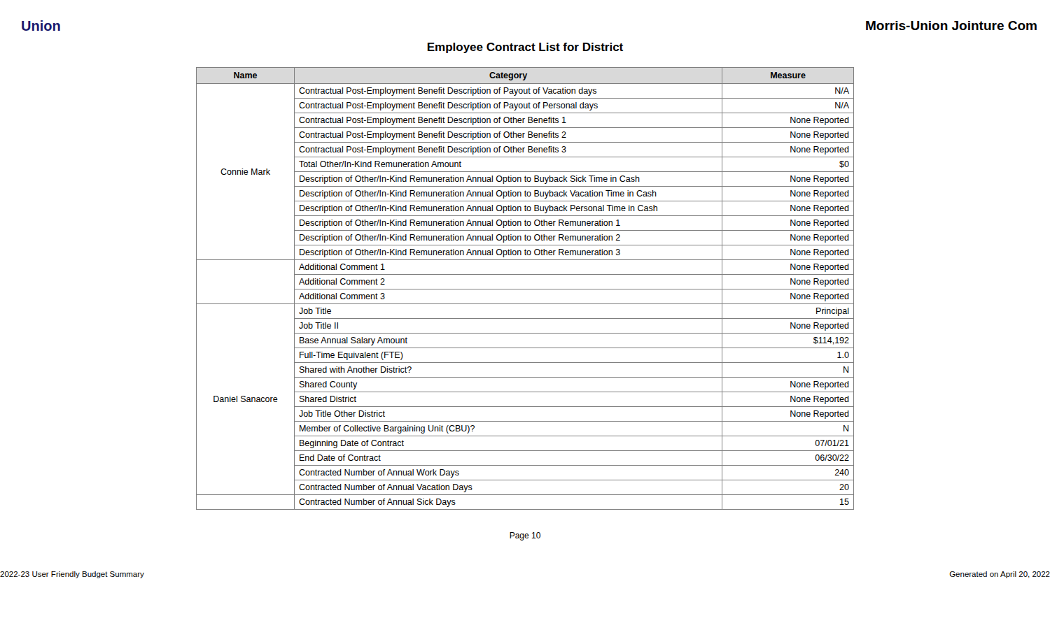Union
Morris-Union Jointure Com
Employee Contract List for District
| Name | Category | Measure |
| --- | --- | --- |
| Connie Mark | Contractual Post-Employment Benefit Description of Payout of Vacation days | N/A |
| Contractual Post-Employment Benefit Description of Payout of Personal days | N/A |
| Contractual Post-Employment Benefit Description of Other Benefits 1 | None Reported |
| Contractual Post-Employment Benefit Description of Other Benefits 2 | None Reported |
| Contractual Post-Employment Benefit Description of Other Benefits 3 | None Reported |
| Total Other/In-Kind Remuneration Amount | $0 |
| Description of Other/In-Kind Remuneration Annual Option to Buyback Sick Time in Cash | None Reported |
| Description of Other/In-Kind Remuneration Annual Option to Buyback Vacation Time in Cash | None Reported |
| Description of Other/In-Kind Remuneration Annual Option to Buyback Personal Time in Cash | None Reported |
| Description of Other/In-Kind Remuneration Annual Option to Other Remuneration 1 | None Reported |
| Description of Other/In-Kind Remuneration Annual Option to Other Remuneration 2 | None Reported |
| Description of Other/In-Kind Remuneration Annual Option to Other Remuneration 3 | None Reported |
| | Additional Comment 1 | None Reported |
| Additional Comment 2 | None Reported |
| Additional Comment 3 | None Reported |
| Daniel Sanacore | Job Title | Principal |
| Job Title II | None Reported |
| Base Annual Salary Amount | $114,192 |
| Full-Time Equivalent (FTE) | 1.0 |
| Shared with Another District? | N |
| Shared County | None Reported |
| Shared District | None Reported |
| Job Title Other District | None Reported |
| Member of Collective Bargaining Unit (CBU)? | N |
| Beginning Date of Contract | 07/01/21 |
| End Date of Contract | 06/30/22 |
| Contracted Number of Annual Work Days | 240 |
| Contracted Number of Annual Vacation Days | 20 |
| | Contracted Number of Annual Sick Days | 15 |
Page 10
2022-23 User Friendly Budget Summary Generated on April 20, 2022